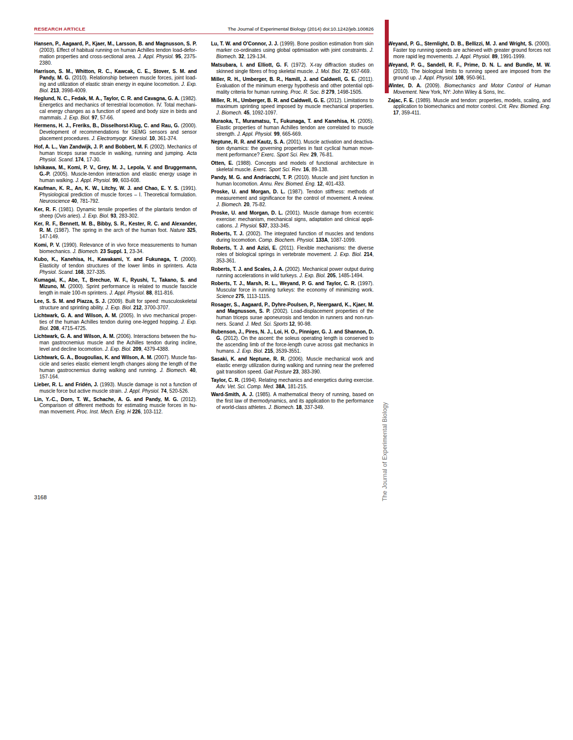RESEARCH ARTICLE The Journal of Experimental Biology (2014) doi:10.1242/jeb.100826
Hansen, P., Aagaard, P., Kjaer, M., Larsson, B. and Magnusson, S. P. (2003). Effect of habitual running on human Achilles tendon load-deformation properties and cross-sectional area. J. Appl. Physiol. 95, 2375-2380.
Harrison, S. M., Whitton, R. C., Kawcak, C. E., Stover, S. M. and Pandy, M. G. (2010). Relationship between muscle forces, joint loading and utilization of elastic strain energy in equine locomotion. J. Exp. Biol. 213, 3998-4009.
Heglund, N. C., Fedak, M. A., Taylor, C. R. and Cavagna, G. A. (1982). Energetics and mechanics of terrestrial locomotion. IV. Total mechanical energy changes as a function of speed and body size in birds and mammals. J. Exp. Biol. 97, 57-66.
Hermens, H. J., Freriks, B., Disselhorst-Klug, C. and Rau, G. (2000). Development of recommendations for SEMG sensors and sensor placement procedures. J. Electromyogr. Kinesiol. 10, 361-374.
Hof, A. L., Van Zandwijk, J. P. and Bobbert, M. F. (2002). Mechanics of human triceps surae muscle in walking, running and jumping. Acta Physiol. Scand. 174, 17-30.
Ishikawa, M., Komi, P. V., Grey, M. J., Lepola, V. and Bruggemann, G.-P. (2005). Muscle-tendon interaction and elastic energy usage in human walking. J. Appl. Physiol. 99, 603-608.
Kaufman, K. R., An, K. W., Litchy, W. J. and Chao, E. Y. S. (1991). Physiological prediction of muscle forces – I. Theoretical formulation. Neuroscience 40, 781-792.
Ker, R. F. (1981). Dynamic tensile properties of the plantaris tendon of sheep (Ovis aries). J. Exp. Biol. 93, 283-302.
Ker, R. F., Bennett, M. B., Bibby, S. R., Kester, R. C. and Alexander, R. M. (1987). The spring in the arch of the human foot. Nature 325, 147-149.
Komi, P. V. (1990). Relevance of in vivo force measurements to human biomechanics. J. Biomech. 23 Suppl. 1, 23-34.
Kubo, K., Kanehisa, H., Kawakami, Y. and Fukunaga, T. (2000). Elasticity of tendon structures of the lower limbs in sprinters. Acta Physiol. Scand. 168, 327-335.
Kumagai, K., Abe, T., Brechue, W. F., Ryushi, T., Takano, S. and Mizuno, M. (2000). Sprint performance is related to muscle fascicle length in male 100-m sprinters. J. Appl. Physiol. 88, 811-816.
Lee, S. S. M. and Piazza, S. J. (2009). Built for speed: musculoskeletal structure and sprinting ability. J. Exp. Biol. 212, 3700-3707.
Lichtwark, G. A. and Wilson, A. M. (2005). In vivo mechanical properties of the human Achilles tendon during one-legged hopping. J. Exp. Biol. 208, 4715-4725.
Lichtwark, G. A. and Wilson, A. M. (2006). Interactions between the human gastrocnemius muscle and the Achilles tendon during incline, level and decline locomotion. J. Exp. Biol. 209, 4379-4388.
Lichtwark, G. A., Bougoulias, K. and Wilson, A. M. (2007). Muscle fascicle and series elastic element length changes along the length of the human gastrocnemius during walking and running. J. Biomech. 40, 157-164.
Lieber, R. L. and Fridén, J. (1993). Muscle damage is not a function of muscle force but active muscle strain. J. Appl. Physiol. 74, 520-526.
Lin, Y.-C., Dorn, T. W., Schache, A. G. and Pandy, M. G. (2012). Comparison of different methods for estimating muscle forces in human movement. Proc. Inst. Mech. Eng. H 226, 103-112.
Lu, T. W. and O'Connor, J. J. (1999). Bone position estimation from skin marker co-ordinates using global optimisation with joint constraints. J. Biomech. 32, 129-134.
Matsubara, I. and Elliott, G. F. (1972). X-ray diffraction studies on skinned single fibres of frog skeletal muscle. J. Mol. Biol. 72, 657-669.
Miller, R. H., Umberger, B. R., Hamill, J. and Caldwell, G. E. (2011). Evaluation of the minimum energy hypothesis and other potential optimality criteria for human running. Proc. R. Soc. B 279, 1498-1505.
Miller, R. H., Umberger, B. R. and Caldwell, G. E. (2012). Limitations to maximum sprinting speed imposed by muscle mechanical properties. J. Biomech. 45, 1092-1097.
Muraoka, T., Muramatsu, T., Fukunaga, T. and Kanehisa, H. (2005). Elastic properties of human Achilles tendon are correlated to muscle strength. J. Appl. Physiol. 99, 665-669.
Neptune, R. R. and Kautz, S. A. (2001). Muscle activation and deactivation dynamics: the governing properties in fast cyclical human movement performance? Exerc. Sport Sci. Rev. 29, 76-81.
Otten, E. (1988). Concepts and models of functional architecture in skeletal muscle. Exerc. Sport Sci. Rev. 16, 89-138.
Pandy, M. G. and Andriacchi, T. P. (2010). Muscle and joint function in human locomotion. Annu. Rev. Biomed. Eng. 12, 401-433.
Proske, U. and Morgan, D. L. (1987). Tendon stiffness: methods of measurement and significance for the control of movement. A review. J. Biomech. 20, 75-82.
Proske, U. and Morgan, D. L. (2001). Muscle damage from eccentric exercise: mechanism, mechanical signs, adaptation and clinical applications. J. Physiol. 537, 333-345.
Roberts, T. J. (2002). The integrated function of muscles and tendons during locomotion. Comp. Biochem. Physiol. 133A, 1087-1099.
Roberts, T. J. and Azizi, E. (2011). Flexible mechanisms: the diverse roles of biological springs in vertebrate movement. J. Exp. Biol. 214, 353-361.
Roberts, T. J. and Scales, J. A. (2002). Mechanical power output during running accelerations in wild turkeys. J. Exp. Biol. 205, 1485-1494.
Roberts, T. J., Marsh, R. L., Weyand, P. G. and Taylor, C. R. (1997). Muscular force in running turkeys: the economy of minimizing work. Science 275, 1113-1115.
Rosager, S., Aagaard, P., Dyhre-Poulsen, P., Neergaard, K., Kjaer, M. and Magnusson, S. P. (2002). Load-displacement properties of the human triceps surae aponeurosis and tendon in runners and non-runners. Scand. J. Med. Sci. Sports 12, 90-98.
Rubenson, J., Pires, N. J., Loi, H. O., Pinniger, G. J. and Shannon, D. G. (2012). On the ascent: the soleus operating length is conserved to the ascending limb of the force-length curve across gait mechanics in humans. J. Exp. Biol. 215, 3539-3551.
Sasaki, K. and Neptune, R. R. (2006). Muscle mechanical work and elastic energy utilization during walking and running near the preferred gait transition speed. Gait Posture 23, 383-390.
Taylor, C. R. (1994). Relating mechanics and energetics during exercise. Adv. Vet. Sci. Comp. Med. 38A, 181-215.
Ward-Smith, A. J. (1985). A mathematical theory of running, based on the first law of thermodynamics, and its application to the performance of world-class athletes. J. Biomech. 18, 337-349.
Weyand, P. G., Sternlight, D. B., Bellizzi, M. J. and Wright, S. (2000). Faster top running speeds are achieved with greater ground forces not more rapid leg movements. J. Appl. Physiol. 89, 1991-1999.
Weyand, P. G., Sandell, R. F., Prime, D. N. L. and Bundle, M. W. (2010). The biological limits to running speed are imposed from the ground up. J. Appl. Physiol. 108, 950-961.
Winter, D. A. (2009). Biomechanics and Motor Control of Human Movement. New York, NY: John Wiley & Sons, Inc.
Zajac, F. E. (1989). Muscle and tendon: properties, models, scaling, and application to biomechanics and motor control. Crit. Rev. Biomed. Eng. 17, 359-411.
3168
The Journal of Experimental Biology